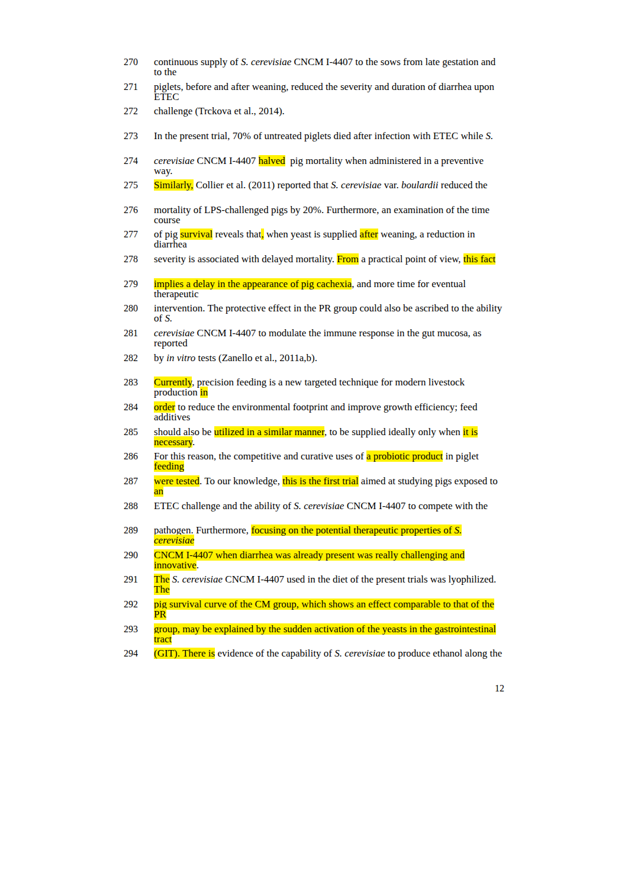270 continuous supply of S. cerevisiae CNCM I-4407 to the sows from late gestation and to the
271 piglets, before and after weaning, reduced the severity and duration of diarrhea upon ETEC
272 challenge (Trckova et al., 2014).
273 In the present trial, 70% of untreated piglets died after infection with ETEC while S.
274 cerevisiae CNCM I-4407 halved pig mortality when administered in a preventive way.
275 Similarly, Collier et al. (2011) reported that S. cerevisiae var. boulardii reduced the
276 mortality of LPS-challenged pigs by 20%. Furthermore, an examination of the time course
277 of pig survival reveals that, when yeast is supplied after weaning, a reduction in diarrhea
278 severity is associated with delayed mortality. From a practical point of view, this fact
279 implies a delay in the appearance of pig cachexia, and more time for eventual therapeutic
280 intervention. The protective effect in the PR group could also be ascribed to the ability of S.
281 cerevisiae CNCM I-4407 to modulate the immune response in the gut mucosa, as reported
282 by in vitro tests (Zanello et al., 2011a,b).
283 Currently, precision feeding is a new targeted technique for modern livestock production in
284 order to reduce the environmental footprint and improve growth efficiency; feed additives
285 should also be utilized in a similar manner, to be supplied ideally only when it is necessary.
286 For this reason, the competitive and curative uses of a probiotic product in piglet feeding
287 were tested. To our knowledge, this is the first trial aimed at studying pigs exposed to an
288 ETEC challenge and the ability of S. cerevisiae CNCM I-4407 to compete with the
289 pathogen. Furthermore, focusing on the potential therapeutic properties of S. cerevisiae
290 CNCM I-4407 when diarrhea was already present was really challenging and innovative.
291 The S. cerevisiae CNCM I-4407 used in the diet of the present trials was lyophilized. The
292 pig survival curve of the CM group, which shows an effect comparable to that of the PR
293 group, may be explained by the sudden activation of the yeasts in the gastrointestinal tract
294(GIT). There is evidence of the capability of S. cerevisiae to produce ethanol along the
12